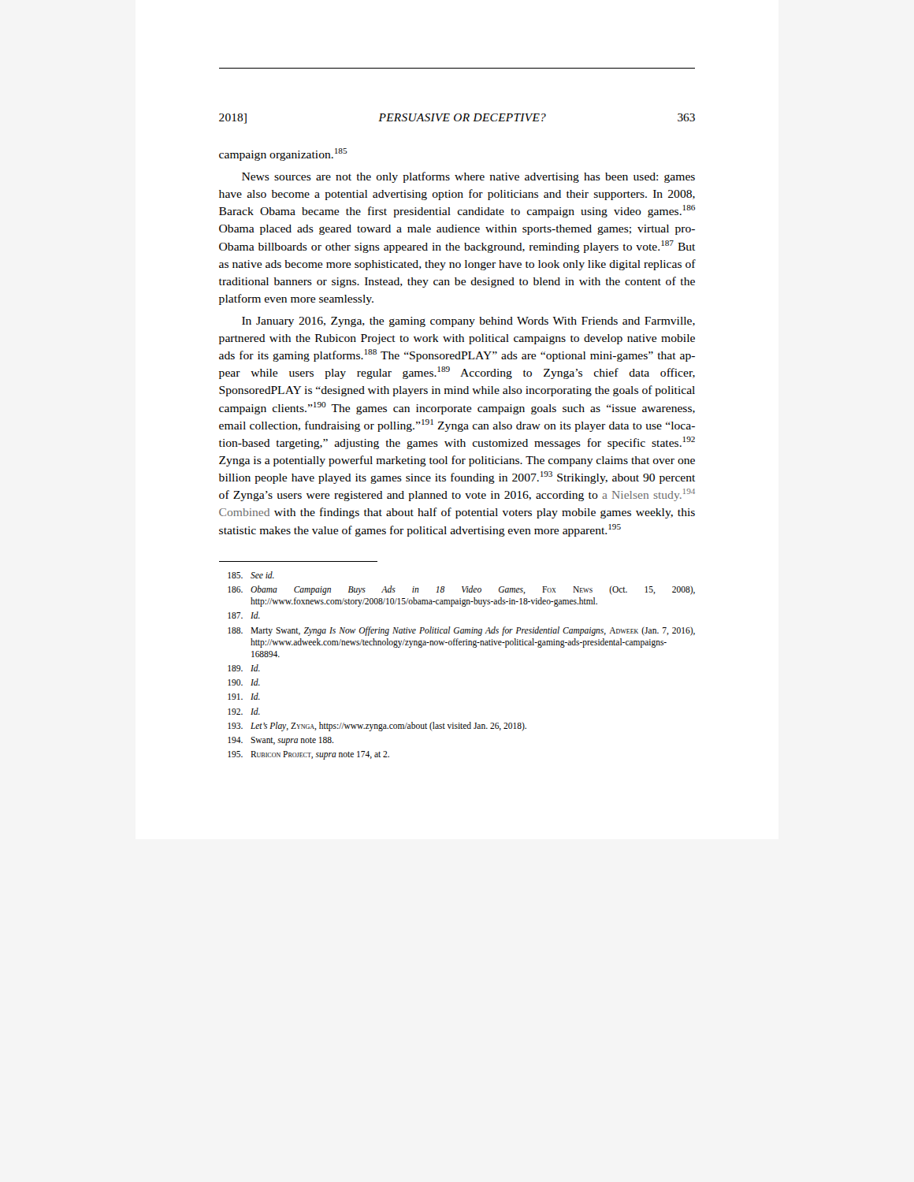2018] PERSUASIVE OR DECEPTIVE? 363
campaign organization.185
News sources are not the only platforms where native advertising has been used: games have also become a potential advertising option for politicians and their supporters. In 2008, Barack Obama became the first presidential candidate to campaign using video games.186 Obama placed ads geared toward a male audience within sports-themed games; virtual pro-Obama billboards or other signs appeared in the background, reminding players to vote.187 But as native ads become more sophisticated, they no longer have to look only like digital replicas of traditional banners or signs. Instead, they can be designed to blend in with the content of the platform even more seamlessly.
In January 2016, Zynga, the gaming company behind Words With Friends and Farmville, partnered with the Rubicon Project to work with political campaigns to develop native mobile ads for its gaming platforms.188 The “SponsoredPLAY” ads are “optional mini-games” that appear while users play regular games.189 According to Zynga’s chief data officer, SponsoredPLAY is “designed with players in mind while also incorporating the goals of political campaign clients.”190 The games can incorporate campaign goals such as “issue awareness, email collection, fundraising or polling.”191 Zynga can also draw on its player data to use “location-based targeting,” adjusting the games with customized messages for specific states.192 Zynga is a potentially powerful marketing tool for politicians. The company claims that over one billion people have played its games since its founding in 2007.193 Strikingly, about 90 percent of Zynga’s users were registered and planned to vote in 2016, according to a Nielsen study.194 Combined with the findings that about half of potential voters play mobile games weekly, this statistic makes the value of games for political advertising even more apparent.195
185. See id.
186. Obama Campaign Buys Ads in 18 Video Games, Fox News (Oct. 15, 2008), http://www.foxnews.com/story/2008/10/15/obama-campaign-buys-ads-in-18-video-games.html.
187. Id.
188. Marty Swant, Zynga Is Now Offering Native Political Gaming Ads for Presidential Campaigns, Adweek (Jan. 7, 2016), http://www.adweek.com/news/technology/zynga-now-offering-native-political-gaming-ads-presidental-campaigns-168894.
189. Id.
190. Id.
191. Id.
192. Id.
193. Let’s Play, Zynga, https://www.zynga.com/about (last visited Jan. 26, 2018).
194. Swant, supra note 188.
195. Rubicon Project, supra note 174, at 2.